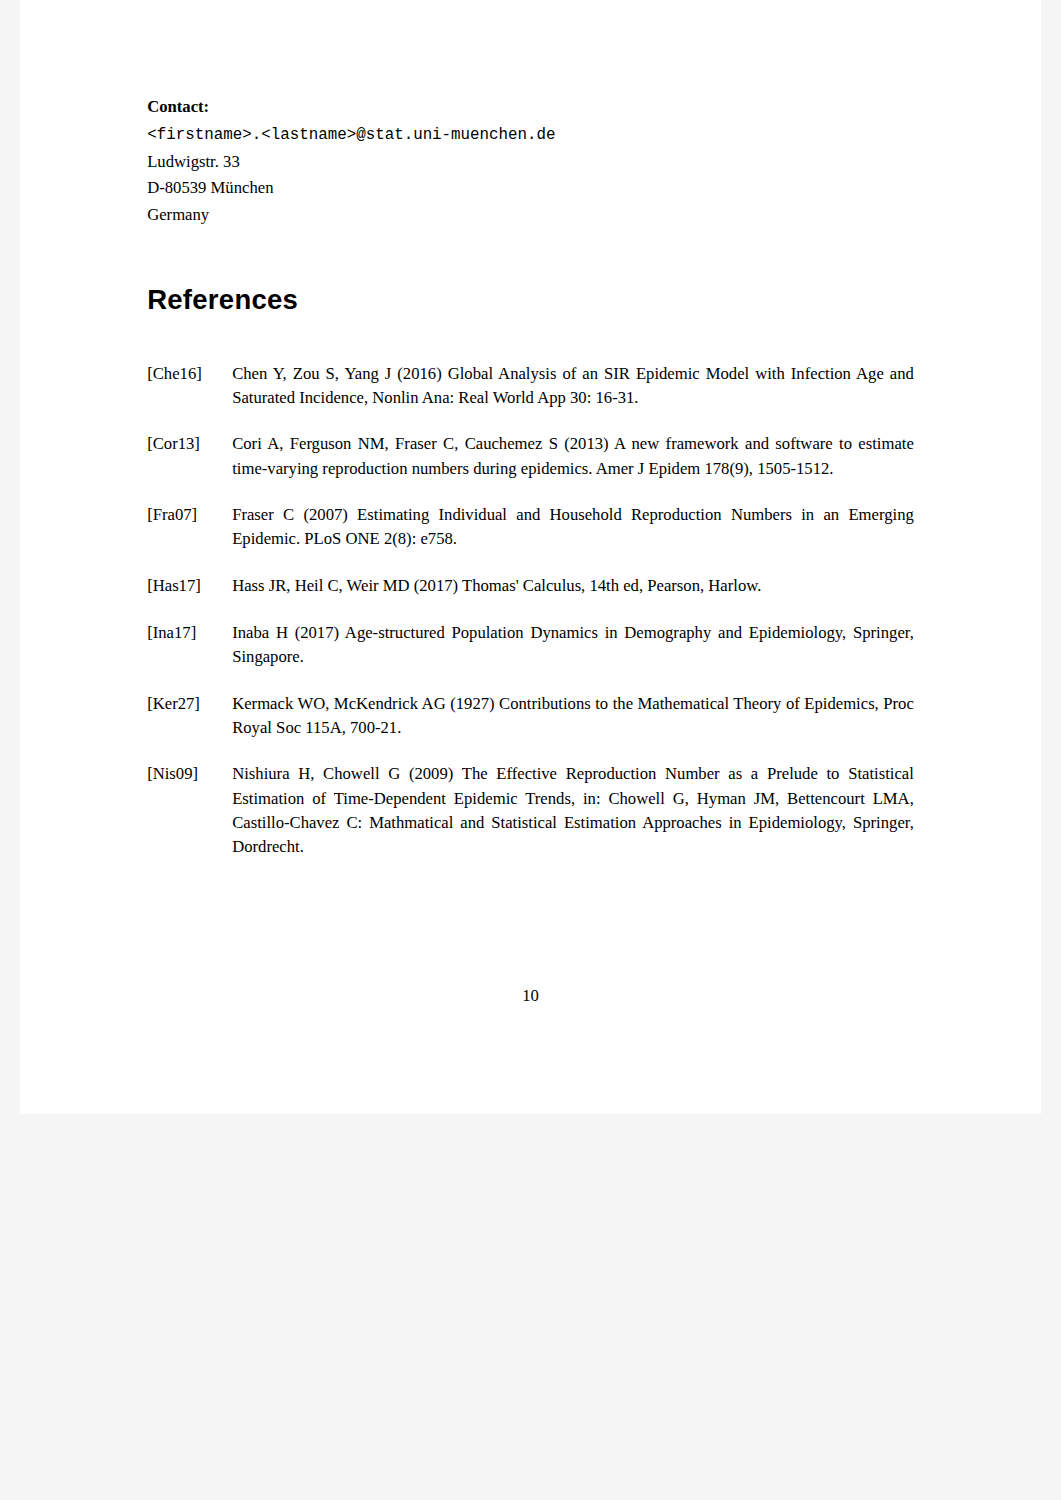Contact:
<firstname>.<lastname>@stat.uni-muenchen.de
Ludwigstr. 33
D-80539 München
Germany
References
[Che16]
Chen Y, Zou S, Yang J (2016) Global Analysis of an SIR Epidemic Model with Infection Age and Saturated Incidence, Nonlin Ana: Real World App 30: 16-31.
[Cor13]
Cori A, Ferguson NM, Fraser C, Cauchemez S (2013) A new framework and software to estimate time-varying reproduction numbers during epidemics. Amer J Epidem 178(9), 1505-1512.
[Fra07]
Fraser C (2007) Estimating Individual and Household Reproduction Numbers in an Emerging Epidemic. PLoS ONE 2(8): e758.
[Has17]
Hass JR, Heil C, Weir MD (2017) Thomas' Calculus, 14th ed, Pearson, Harlow.
[Ina17]
Inaba H (2017) Age-structured Population Dynamics in Demography and Epidemiology, Springer, Singapore.
[Ker27]
Kermack WO, McKendrick AG (1927) Contributions to the Mathematical Theory of Epidemics, Proc Royal Soc 115A, 700-21.
[Nis09]
Nishiura H, Chowell G (2009) The Effective Reproduction Number as a Prelude to Statistical Estimation of Time-Dependent Epidemic Trends, in: Chowell G, Hyman JM, Bettencourt LMA, Castillo-Chavez C: Mathmatical and Statistical Estimation Approaches in Epidemiology, Springer, Dordrecht.
10